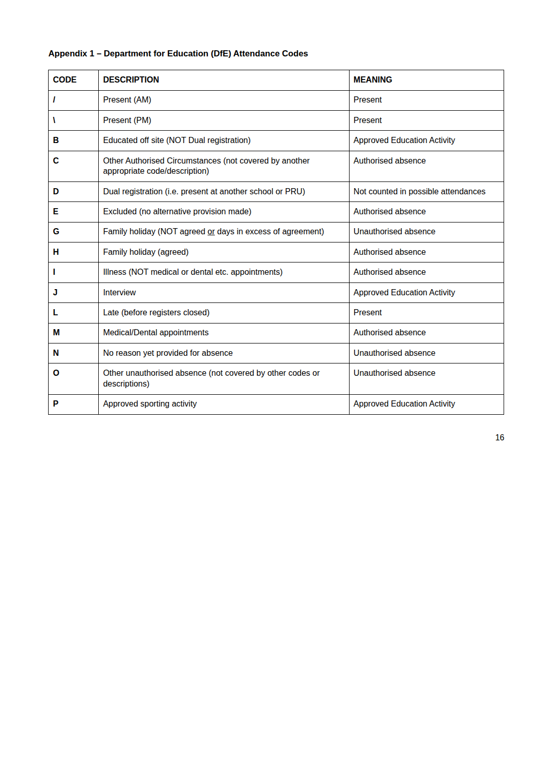Appendix 1 – Department for Education (DfE) Attendance Codes
| CODE | DESCRIPTION | MEANING |
| --- | --- | --- |
| / | Present (AM) | Present |
| \ | Present (PM) | Present |
| B | Educated off site (NOT Dual registration) | Approved Education Activity |
| C | Other Authorised Circumstances (not covered by another appropriate code/description) | Authorised absence |
| D | Dual registration (i.e. present at another school or PRU) | Not counted in possible attendances |
| E | Excluded (no alternative provision made) | Authorised absence |
| G | Family holiday (NOT agreed or days in excess of agreement) | Unauthorised absence |
| H | Family holiday (agreed) | Authorised absence |
| I | Illness (NOT medical or dental etc. appointments) | Authorised absence |
| J | Interview | Approved Education Activity |
| L | Late (before registers closed) | Present |
| M | Medical/Dental appointments | Authorised absence |
| N | No reason yet provided for absence | Unauthorised absence |
| O | Other unauthorised absence (not covered by other codes or descriptions) | Unauthorised absence |
| P | Approved sporting activity | Approved Education Activity |
16